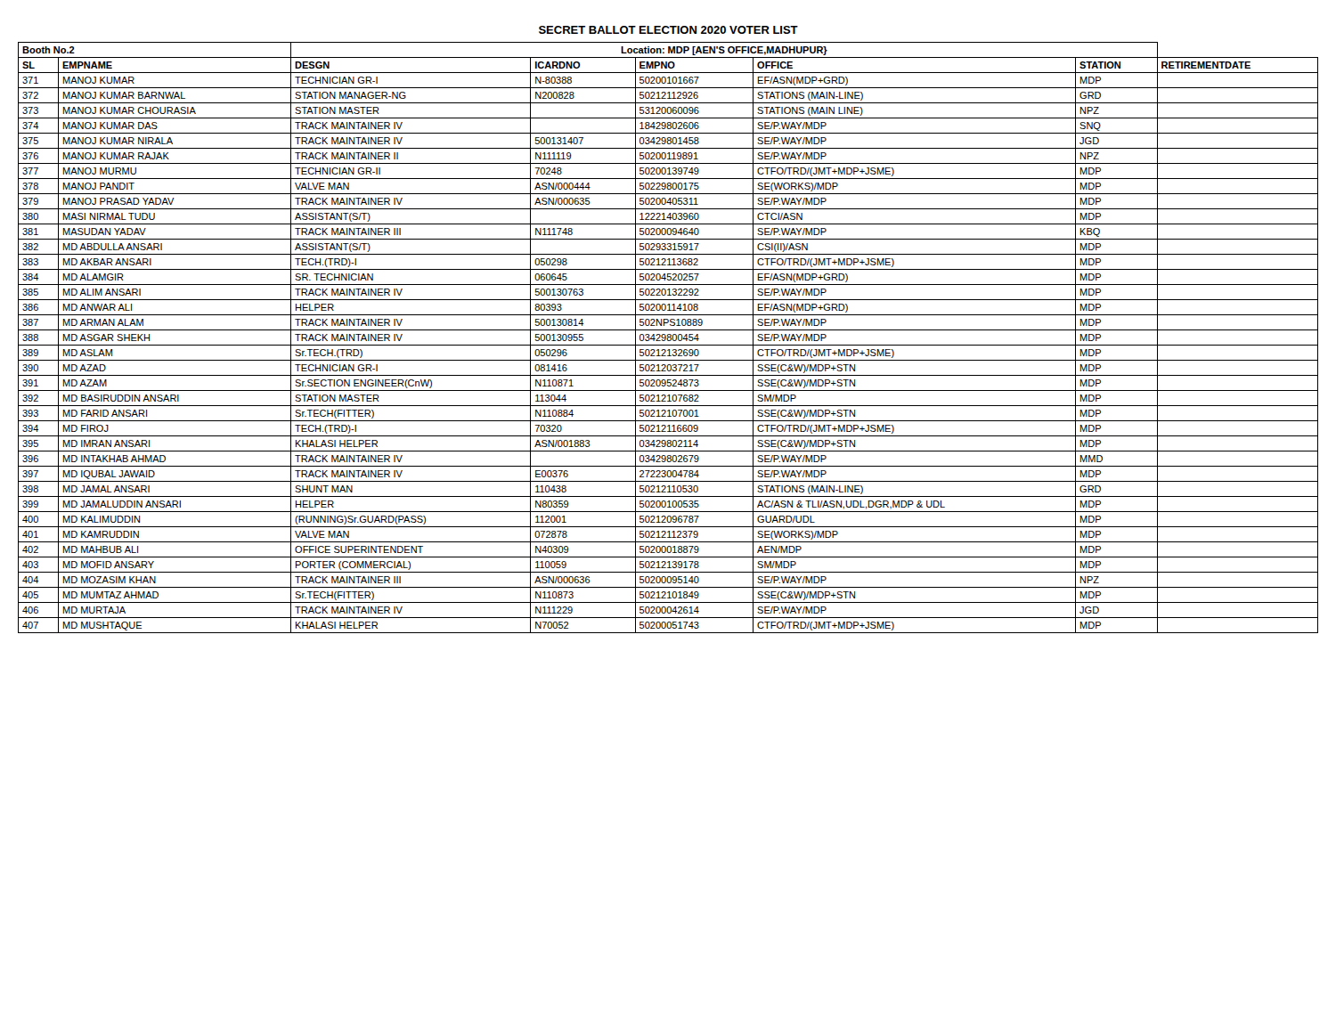SECRET BALLOT ELECTION 2020 VOTER LIST
| Booth No.2 | Location: MDP [AEN'S OFFICE,MADHUPUR} |
| SL | EMPNAME | DESGN | ICARDNO | EMPNO | OFFICE | STATION | RETIREMENTDATE |
| 371 | MANOJ KUMAR | TECHNICIAN GR-I | N-80388 | 50200101667 | EF/ASN(MDP+GRD) | MDP | |
| 372 | MANOJ KUMAR BARNWAL | STATION MANAGER-NG | N200828 | 50212112926 | STATIONS (MAIN-LINE) | GRD | |
| 373 | MANOJ KUMAR CHOURASIA | STATION MASTER | | 53120060096 | STATIONS (MAIN LINE) | NPZ | |
| 374 | MANOJ KUMAR DAS | TRACK MAINTAINER IV | | 18429802606 | SE/P.WAY/MDP | SNQ | |
| 375 | MANOJ KUMAR NIRALA | TRACK MAINTAINER IV | 500131407 | 03429801458 | SE/P.WAY/MDP | JGD | |
| 376 | MANOJ KUMAR RAJAK | TRACK MAINTAINER II | N111119 | 50200119891 | SE/P.WAY/MDP | NPZ | |
| 377 | MANOJ MURMU | TECHNICIAN GR-II | 70248 | 50200139749 | CTFO/TRD/(JMT+MDP+JSME) | MDP | |
| 378 | MANOJ PANDIT | VALVE MAN | ASN/000444 | 50229800175 | SE(WORKS)/MDP | MDP | |
| 379 | MANOJ PRASAD YADAV | TRACK MAINTAINER IV | ASN/000635 | 50200405311 | SE/P.WAY/MDP | MDP | |
| 380 | MASI NIRMAL TUDU | ASSISTANT(S/T) | | 12221403960 | CTCI/ASN | MDP | |
| 381 | MASUDAN YADAV | TRACK MAINTAINER III | N111748 | 50200094640 | SE/P.WAY/MDP | KBQ | |
| 382 | MD ABDULLA ANSARI | ASSISTANT(S/T) | | 50293315917 | CSI(II)/ASN | MDP | |
| 383 | MD AKBAR ANSARI | TECH.(TRD)-I | 050298 | 50212113682 | CTFO/TRD/(JMT+MDP+JSME) | MDP | |
| 384 | MD ALAMGIR | SR. TECHNICIAN | 060645 | 50204520257 | EF/ASN(MDP+GRD) | MDP | |
| 385 | MD ALIM ANSARI | TRACK MAINTAINER IV | 500130763 | 50220132292 | SE/P.WAY/MDP | MDP | |
| 386 | MD ANWAR ALI | HELPER | 80393 | 50200114108 | EF/ASN(MDP+GRD) | MDP | |
| 387 | MD ARMAN ALAM | TRACK MAINTAINER IV | 500130814 | 502NPS10889 | SE/P.WAY/MDP | MDP | |
| 388 | MD ASGAR SHEKH | TRACK MAINTAINER IV | 500130955 | 03429800454 | SE/P.WAY/MDP | MDP | |
| 389 | MD ASLAM | Sr.TECH.(TRD) | 050296 | 50212132690 | CTFO/TRD/(JMT+MDP+JSME) | MDP | |
| 390 | MD AZAD | TECHNICIAN GR-I | 081416 | 50212037217 | SSE(C&W)/MDP+STN | MDP | |
| 391 | MD AZAM | Sr.SECTION ENGINEER(CnW) | N110871 | 50209524873 | SSE(C&W)/MDP+STN | MDP | |
| 392 | MD BASIRUDDIN ANSARI | STATION MASTER | 113044 | 50212107682 | SM/MDP | MDP | |
| 393 | MD FARID ANSARI | Sr.TECH(FITTER) | N110884 | 50212107001 | SSE(C&W)/MDP+STN | MDP | |
| 394 | MD FIROJ | TECH.(TRD)-I | 70320 | 50212116609 | CTFO/TRD/(JMT+MDP+JSME) | MDP | |
| 395 | MD IMRAN ANSARI | KHALASI HELPER | ASN/001883 | 03429802114 | SSE(C&W)/MDP+STN | MDP | |
| 396 | MD INTAKHAB AHMAD | TRACK MAINTAINER IV | | 03429802679 | SE/P.WAY/MDP | MMD | |
| 397 | MD IQUBAL JAWAID | TRACK MAINTAINER IV | E00376 | 27223004784 | SE/P.WAY/MDP | MDP | |
| 398 | MD JAMAL ANSARI | SHUNT MAN | 110438 | 50212110530 | STATIONS (MAIN-LINE) | GRD | |
| 399 | MD JAMALUDDIN ANSARI | HELPER | N80359 | 50200100535 | AC/ASN & TLI/ASN,UDL,DGR,MDP & UDL | MDP | |
| 400 | MD KALIMUDDIN | (RUNNING)Sr.GUARD(PASS) | 112001 | 50212096787 | GUARD/UDL | MDP | |
| 401 | MD KAMRUDDIN | VALVE MAN | 072878 | 50212112379 | SE(WORKS)/MDP | MDP | |
| 402 | MD MAHBUB ALI | OFFICE SUPERINTENDENT | N40309 | 50200018879 | AEN/MDP | MDP | |
| 403 | MD MOFID ANSARY | PORTER (COMMERCIAL) | 110059 | 50212139178 | SM/MDP | MDP | |
| 404 | MD MOZASIM KHAN | TRACK MAINTAINER III | ASN/000636 | 50200095140 | SE/P.WAY/MDP | NPZ | |
| 405 | MD MUMTAZ AHMAD | Sr.TECH(FITTER) | N110873 | 50212101849 | SSE(C&W)/MDP+STN | MDP | |
| 406 | MD MURTAJA | TRACK MAINTAINER IV | N111229 | 50200042614 | SE/P.WAY/MDP | JGD | |
| 407 | MD MUSHTAQUE | KHALASI HELPER | N70052 | 50200051743 | CTFO/TRD/(JMT+MDP+JSME) | MDP | |